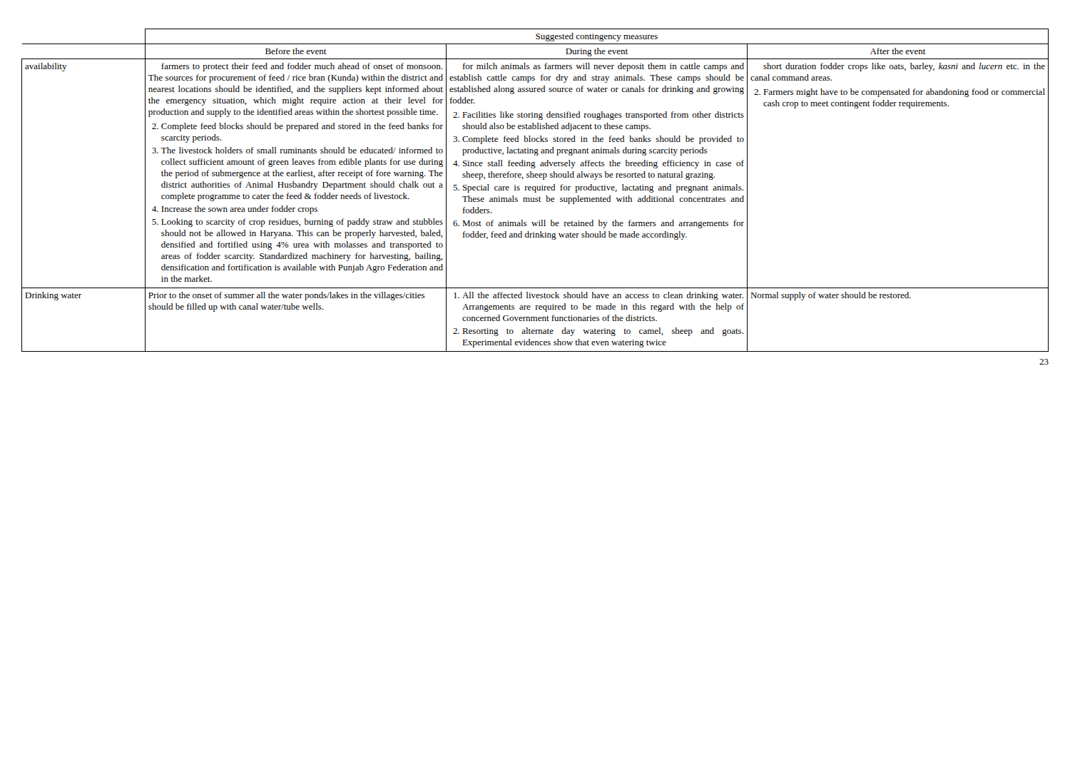| | Suggested contingency measures |
| | Before the event | During the event | After the event |
| availability | farmers to protect their feed and fodder much ahead of onset of monsoon. The sources for procurement of feed / rice bran (Kunda) within the district and nearest locations should be identified, and the suppliers kept informed about the emergency situation, which might require action at their level for production and supply to the identified areas within the shortest possible time. Complete feed blocks should be prepared and stored in the feed banks for scarcity periods. The livestock holders of small ruminants should be educated/ informed to collect sufficient amount of green leaves from edible plants for use during the period of submergence at the earliest, after receipt of fore warning. The district authorities of Animal Husbandry Department should chalk out a complete programme to cater the feed & fodder needs of livestock. Increase the sown area under fodder crops Looking to scarcity of crop residues, burning of paddy straw and stubbles should not be allowed in Haryana. This can be properly harvested, baled, densified and fortified using 4% urea with molasses and transported to areas of fodder scarcity. Standardized machinery for harvesting, bailing, densification and fortification is available with Punjab Agro Federation and in the market. | for milch animals as farmers will never deposit them in cattle camps and establish cattle camps for dry and stray animals. These camps should be established along assured source of water or canals for drinking and growing fodder. Facilities like storing densified roughages transported from other districts should also be established adjacent to these camps. Complete feed blocks stored in the feed banks should be provided to productive, lactating and pregnant animals during scarcity periods Since stall feeding adversely affects the breeding efficiency in case of sheep, therefore, sheep should always be resorted to natural grazing. Special care is required for productive, lactating and pregnant animals. These animals must be supplemented with additional concentrates and fodders. Most of animals will be retained by the farmers and arrangements for fodder, feed and drinking water should be made accordingly. | short duration fodder crops like oats, barley, kasni and lucern etc. in the canal command areas. Farmers might have to be compensated for abandoning food or commercial cash crop to meet contingent fodder requirements. |
| Drinking water | Prior to the onset of summer all the water ponds/lakes in the villages/cities should be filled up with canal water/tube wells. | All the affected livestock should have an access to clean drinking water. Arrangements are required to be made in this regard with the help of concerned Government functionaries of the districts. Resorting to alternate day watering to camel, sheep and goats. Experimental evidences show that even watering twice | Normal supply of water should be restored. |
23